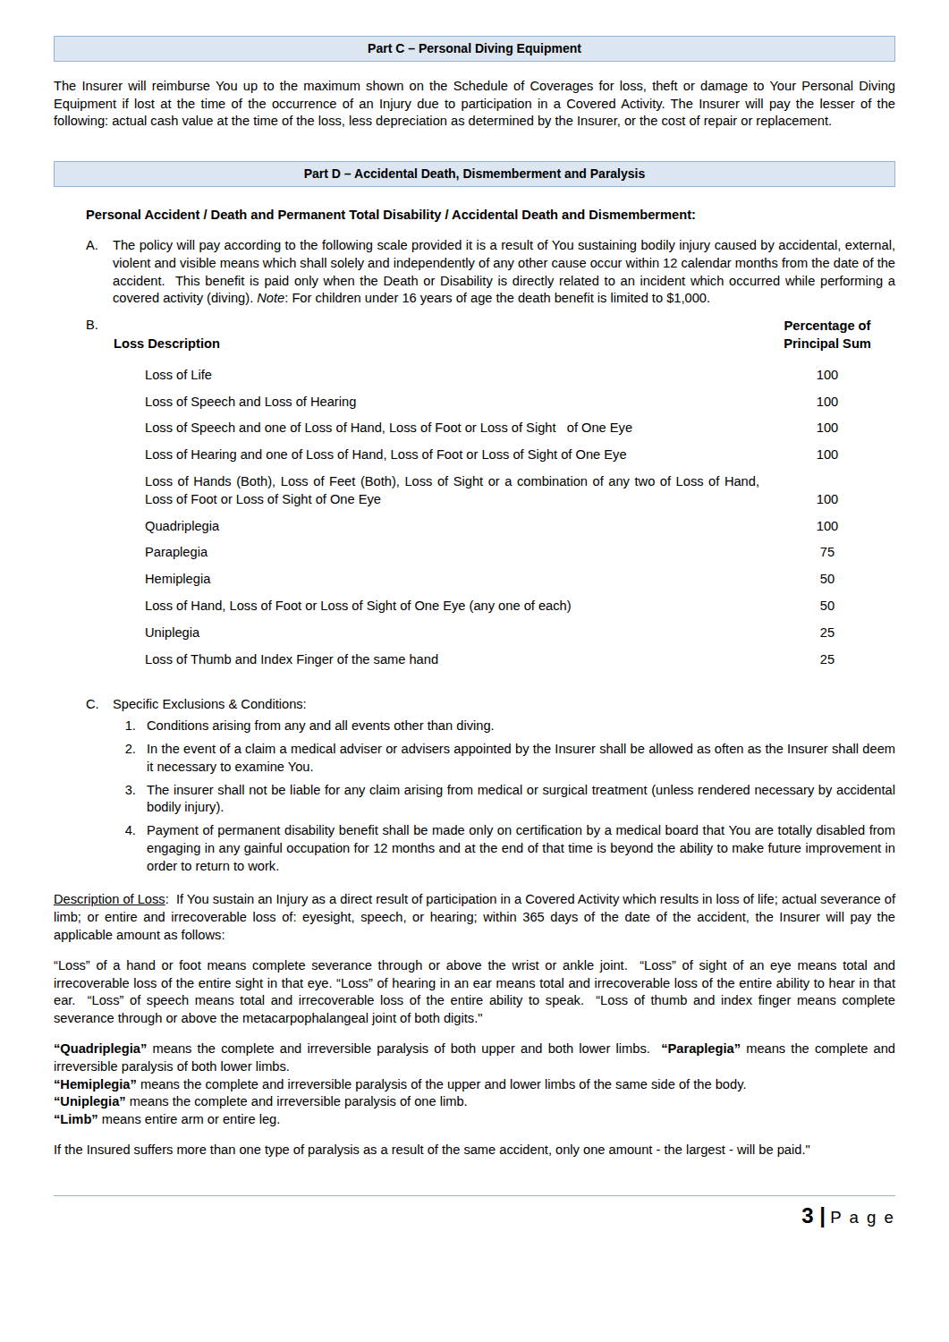Part C – Personal Diving Equipment
The Insurer will reimburse You up to the maximum shown on the Schedule of Coverages for loss, theft or damage to Your Personal Diving Equipment if lost at the time of the occurrence of an Injury due to participation in a Covered Activity. The Insurer will pay the lesser of the following: actual cash value at the time of the loss, less depreciation as determined by the Insurer, or the cost of repair or replacement.
Part D – Accidental Death, Dismemberment and Paralysis
Personal Accident / Death and Permanent Total Disability / Accidental Death and Dismemberment:
A.
The policy will pay according to the following scale provided it is a result of You sustaining bodily injury caused by accidental, external, violent and visible means which shall solely and independently of any other cause occur within 12 calendar months from the date of the accident. This benefit is paid only when the Death or Disability is directly related to an incident which occurred while performing a covered activity (diving). Note: For children under 16 years of age the death benefit is limited to $1,000.
B.
| Loss Description | Percentage of Principal Sum |
| --- | --- |
| Loss of Life | 100 |
| Loss of Speech and Loss of Hearing | 100 |
| Loss of Speech and one of Loss of Hand, Loss of Foot or Loss of Sight of One Eye | 100 |
| Loss of Hearing and one of Loss of Hand, Loss of Foot or Loss of Sight of One Eye | 100 |
| Loss of Hands (Both), Loss of Feet (Both), Loss of Sight or a combination of any two of Loss of Hand, Loss of Foot or Loss of Sight of One Eye | 100 |
| Quadriplegia | 100 |
| Paraplegia | 75 |
| Hemiplegia | 50 |
| Loss of Hand, Loss of Foot or Loss of Sight of One Eye (any one of each) | 50 |
| Uniplegia | 25 |
| Loss of Thumb and Index Finger of the same hand | 25 |
C.
Specific Exclusions & Conditions:
Conditions arising from any and all events other than diving.
In the event of a claim a medical adviser or advisers appointed by the Insurer shall be allowed as often as the Insurer shall deem it necessary to examine You.
The insurer shall not be liable for any claim arising from medical or surgical treatment (unless rendered necessary by accidental bodily injury).
Payment of permanent disability benefit shall be made only on certification by a medical board that You are totally disabled from engaging in any gainful occupation for 12 months and at the end of that time is beyond the ability to make future improvement in order to return to work.
Description of Loss: If You sustain an Injury as a direct result of participation in a Covered Activity which results in loss of life; actual severance of limb; or entire and irrecoverable loss of: eyesight, speech, or hearing; within 365 days of the date of the accident, the Insurer will pay the applicable amount as follows:
“Loss” of a hand or foot means complete severance through or above the wrist or ankle joint. “Loss” of sight of an eye means total and irrecoverable loss of the entire sight in that eye. “Loss” of hearing in an ear means total and irrecoverable loss of the entire ability to hear in that ear. “Loss” of speech means total and irrecoverable loss of the entire ability to speak. “Loss of thumb and index finger means complete severance through or above the metacarpophalangeal joint of both digits."
“Quadriplegia” means the complete and irreversible paralysis of both upper and both lower limbs. “Paraplegia” means the complete and irreversible paralysis of both lower limbs.
“Hemiplegia” means the complete and irreversible paralysis of the upper and lower limbs of the same side of the body.
“Uniplegia” means the complete and irreversible paralysis of one limb.
“Limb” means entire arm or entire leg.
If the Insured suffers more than one type of paralysis as a result of the same accident, only one amount - the largest - will be paid."
3 | P a g e